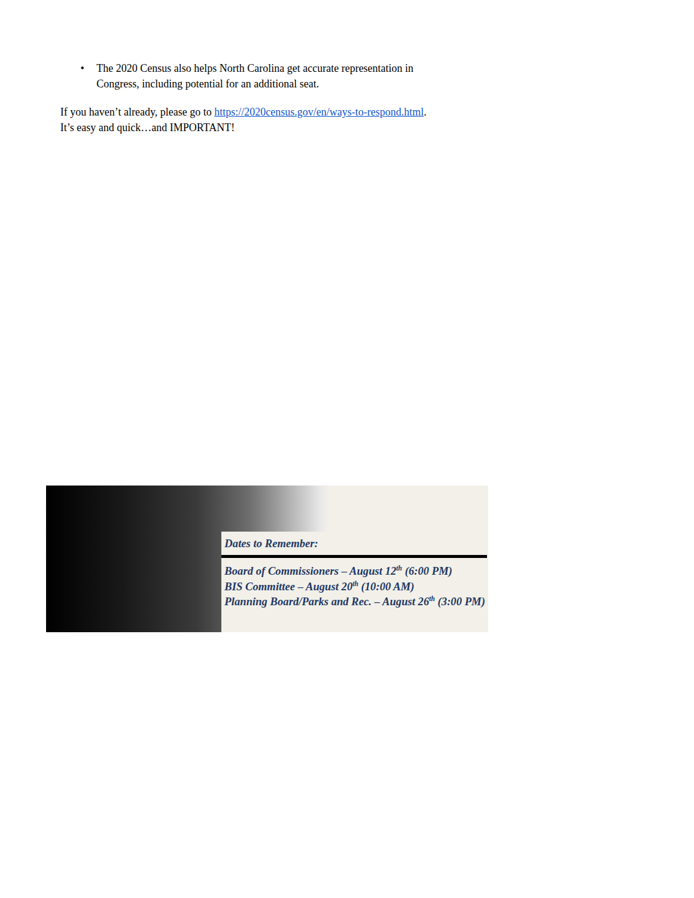The 2020 Census also helps North Carolina get accurate representation in Congress, including potential for an additional seat.
If you haven’t already, please go to https://2020census.gov/en/ways-to-respond.html. It’s easy and quick…and IMPORTANT!
Dates to Remember:
Board of Commissioners – August 12th (6:00 PM)
BIS Committee – August 20th (10:00 AM)
Planning Board/Parks and Rec. – August 26th (3:00 PM)